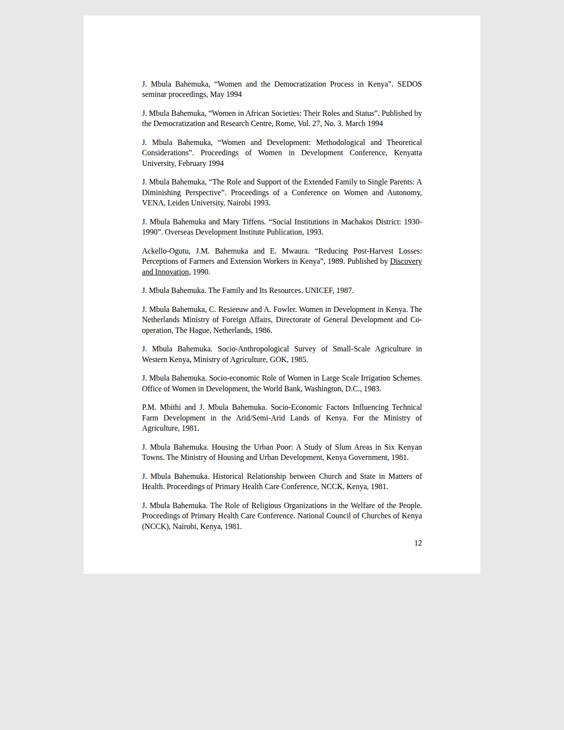J. Mbula Bahemuka, “Women and the Democratization Process in Kenya”. SEDOS seminar proceedings, May 1994
J. Mbula Bahemuka, “Women in African Societies: Their Roles and Status”. Published by the Democratization and Research Centre, Rome, Vol. 27, No. 3. March 1994
J. Mbula Bahemuka, “Women and Development: Methodological and Theoretical Considerations”. Proceedings of Women in Development Conference, Kenyatta University, February 1994
J. Mbula Bahemuka, “The Role and Support of the Extended Family to Single Parents: A Diminishing Perspective”. Proceedings of a Conference on Women and Autonomy, VENA, Leiden University, Nairobi 1993.
J. Mbula Bahemuka and Mary Tiffens. “Social Institutions in Machakos District: 1930-1990”. Overseas Development Institute Publication, 1993.
Ackello-Ogutu, J.M. Bahemuka and E. Mwaura. “Reducing Post-Harvest Losses: Perceptions of Farmers and Extension Workers in Kenya”, 1989. Published by Discovery and Innovation, 1990.
J. Mbula Bahemuka. The Family and Its Resources. UNICEF, 1987.
J. Mbula Bahemuka, C. Resieeuw and A. Fowler. Women in Development in Kenya. The Netherlands Ministry of Foreign Affairs, Directorate of General Development and Co-operation, The Hague, Netherlands, 1986.
J. Mbula Bahemuka. Socio-Anthropological Survey of Small-Scale Agriculture in Western Kenya, Ministry of Agriculture, GOK, 1985.
J. Mbula Bahemuka. Socio-economic Role of Women in Large Scale Irrigation Schemes. Office of Women in Development, the World Bank, Washington, D.C., 1983.
P.M. Mbithi and J. Mbula Bahemuka. Socio-Economic Factors Influencing Technical Farm Development in the Arid/Semi-Arid Lands of Kenya. For the Ministry of Agriculture, 1981.
J. Mbula Bahemuka. Housing the Urban Poor: A Study of Slum Areas in Six Kenyan Towns. The Ministry of Housing and Urban Development, Kenya Government, 1981.
J. Mbula Bahemuka. Historical Relationship between Church and State in Matters of Health. Proceedings of Primary Health Care Conference, NCCK, Kenya, 1981.
J. Mbula Bahemuka. The Role of Religious Organizations in the Welfare of the People. Proceedings of Primary Health Care Conference. National Council of Churches of Kenya (NCCK), Nairobi, Kenya, 1981.
12